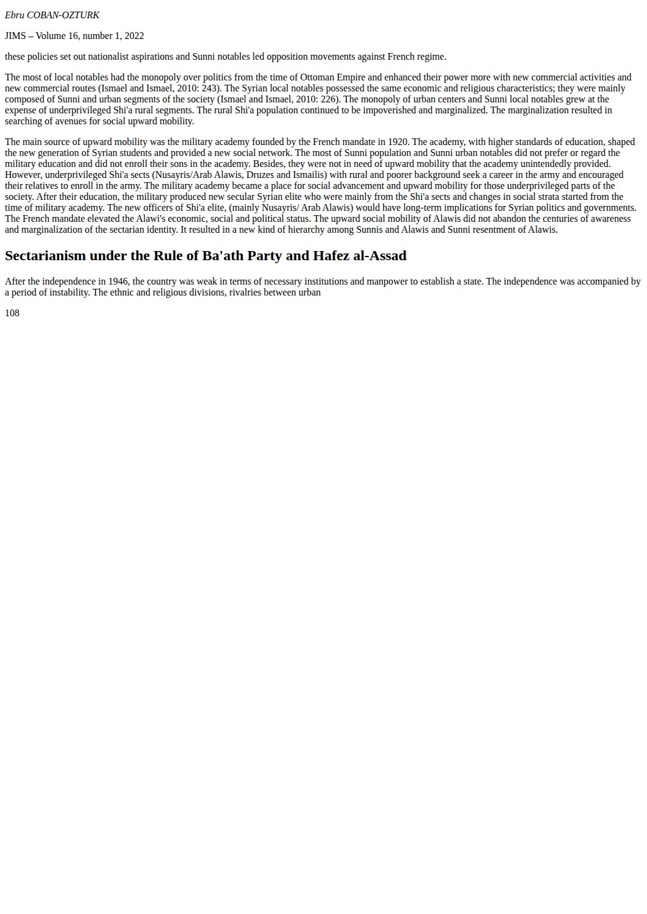Ebru COBAN-OZTURK
JIMS – Volume 16, number 1, 2022
these policies set out nationalist aspirations and Sunni notables led opposition movements against French regime.
The most of local notables had the monopoly over politics from the time of Ottoman Empire and enhanced their power more with new commercial activities and new commercial routes (Ismael and Ismael, 2010: 243). The Syrian local notables possessed the same economic and religious characteristics; they were mainly composed of Sunni and urban segments of the society (Ismael and Ismael, 2010: 226). The monopoly of urban centers and Sunni local notables grew at the expense of underprivileged Shi'a rural segments. The rural Shi'a population continued to be impoverished and marginalized. The marginalization resulted in searching of avenues for social upward mobility.
The main source of upward mobility was the military academy founded by the French mandate in 1920. The academy, with higher standards of education, shaped the new generation of Syrian students and provided a new social network. The most of Sunni population and Sunni urban notables did not prefer or regard the military education and did not enroll their sons in the academy. Besides, they were not in need of upward mobility that the academy unintendedly provided. However, underprivileged Shi'a sects (Nusayris/Arab Alawis, Druzes and Ismailis) with rural and poorer background seek a career in the army and encouraged their relatives to enroll in the army. The military academy became a place for social advancement and upward mobility for those underprivileged parts of the society. After their education, the military produced new secular Syrian elite who were mainly from the Shi'a sects and changes in social strata started from the time of military academy. The new officers of Shi'a elite, (mainly Nusayris/ Arab Alawis) would have long-term implications for Syrian politics and governments. The French mandate elevated the Alawi's economic, social and political status. The upward social mobility of Alawis did not abandon the centuries of awareness and marginalization of the sectarian identity. It resulted in a new kind of hierarchy among Sunnis and Alawis and Sunni resentment of Alawis.
Sectarianism under the Rule of Ba'ath Party and Hafez al-Assad
After the independence in 1946, the country was weak in terms of necessary institutions and manpower to establish a state. The independence was accompanied by a period of instability. The ethnic and religious divisions, rivalries between urban
108